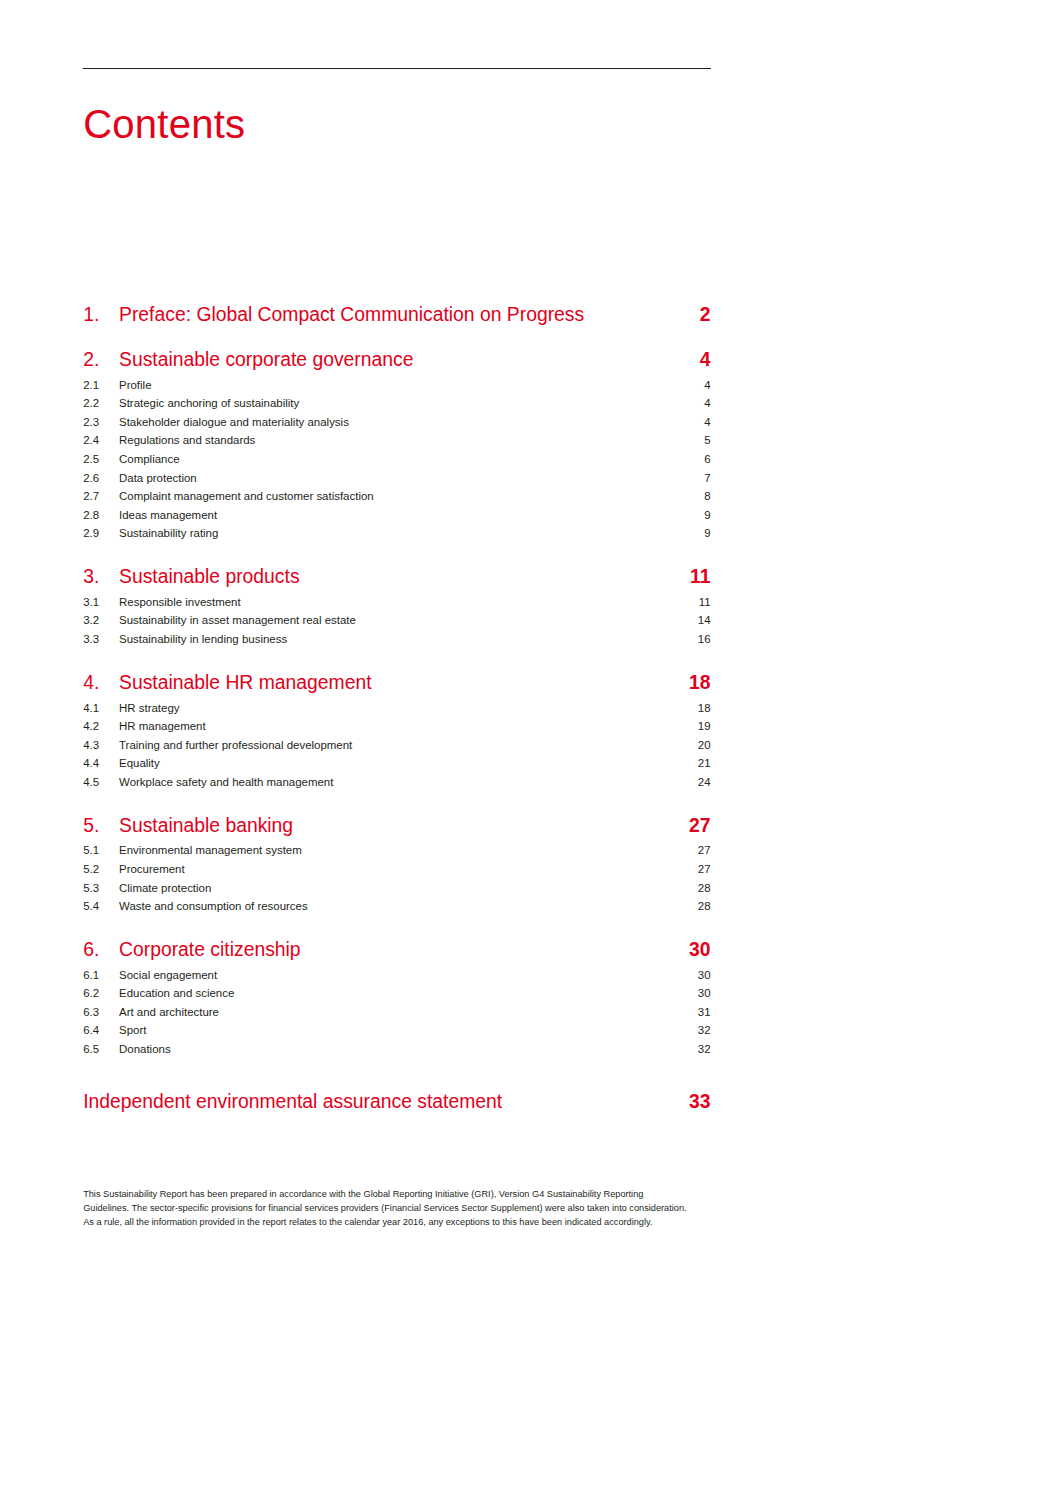Contents
1. Preface: Global Compact Communication on Progress 2
2. Sustainable corporate governance 4
2.1 Profile 4
2.2 Strategic anchoring of sustainability 4
2.3 Stakeholder dialogue and materiality analysis 4
2.4 Regulations and standards 5
2.5 Compliance 6
2.6 Data protection 7
2.7 Complaint management and customer satisfaction 8
2.8 Ideas management 9
2.9 Sustainability rating 9
3. Sustainable products 11
3.1 Responsible investment 11
3.2 Sustainability in asset management real estate 14
3.3 Sustainability in lending business 16
4. Sustainable HR management 18
4.1 HR strategy 18
4.2 HR management 19
4.3 Training and further professional development 20
4.4 Equality 21
4.5 Workplace safety and health management 24
5. Sustainable banking 27
5.1 Environmental management system 27
5.2 Procurement 27
5.3 Climate protection 28
5.4 Waste and consumption of resources 28
6. Corporate citizenship 30
6.1 Social engagement 30
6.2 Education and science 30
6.3 Art and architecture 31
6.4 Sport 32
6.5 Donations 32
Independent environmental assurance statement 33
This Sustainability Report has been prepared in accordance with the Global Reporting Initiative (GRI), Version G4 Sustainability Reporting Guidelines. The sector-specific provisions for financial services providers (Financial Services Sector Supplement) were also taken into consideration. As a rule, all the information provided in the report relates to the calendar year 2016, any exceptions to this have been indicated accordingly.